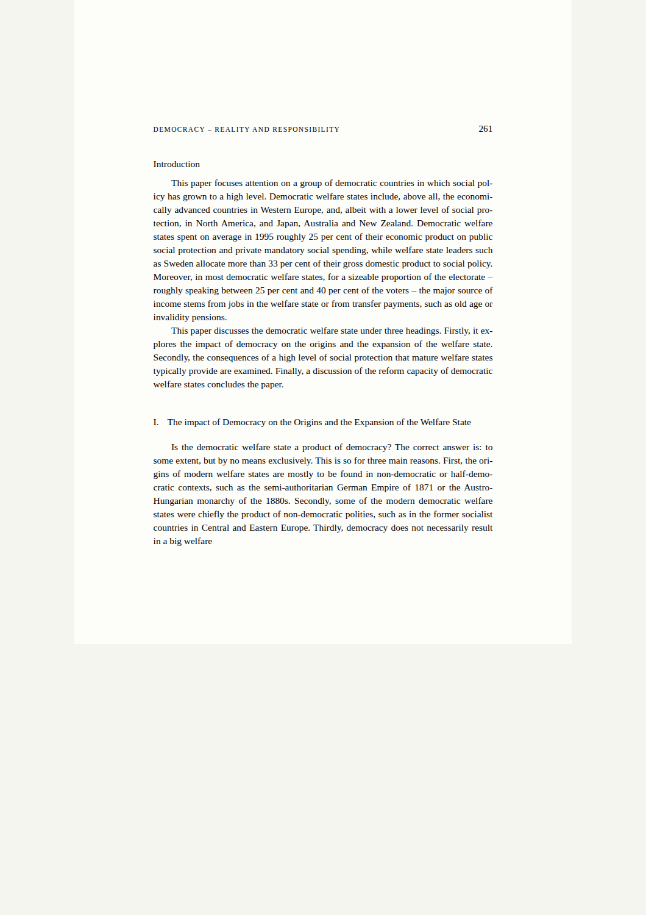Democracy – Reality and Responsibility 261
Introduction
This paper focuses attention on a group of democratic countries in which social policy has grown to a high level. Democratic welfare states include, above all, the economically advanced countries in Western Europe, and, albeit with a lower level of social protection, in North America, and Japan, Australia and New Zealand. Democratic welfare states spent on average in 1995 roughly 25 per cent of their economic product on public social protection and private mandatory social spending, while welfare state leaders such as Sweden allocate more than 33 per cent of their gross domestic product to social policy. Moreover, in most democratic welfare states, for a sizeable proportion of the electorate – roughly speaking between 25 per cent and 40 per cent of the voters – the major source of income stems from jobs in the welfare state or from transfer payments, such as old age or invalidity pensions.
This paper discusses the democratic welfare state under three headings. Firstly, it explores the impact of democracy on the origins and the expansion of the welfare state. Secondly, the consequences of a high level of social protection that mature welfare states typically provide are examined. Finally, a discussion of the reform capacity of democratic welfare states concludes the paper.
I. The impact of Democracy on the Origins and the Expansion of the Welfare State
Is the democratic welfare state a product of democracy? The correct answer is: to some extent, but by no means exclusively. This is so for three main reasons. First, the origins of modern welfare states are mostly to be found in non-democratic or half-democratic contexts, such as the semi-authoritarian German Empire of 1871 or the Austro-Hungarian monarchy of the 1880s. Secondly, some of the modern democratic welfare states were chiefly the product of non-democratic polities, such as in the former socialist countries in Central and Eastern Europe. Thirdly, democracy does not necessarily result in a big welfare